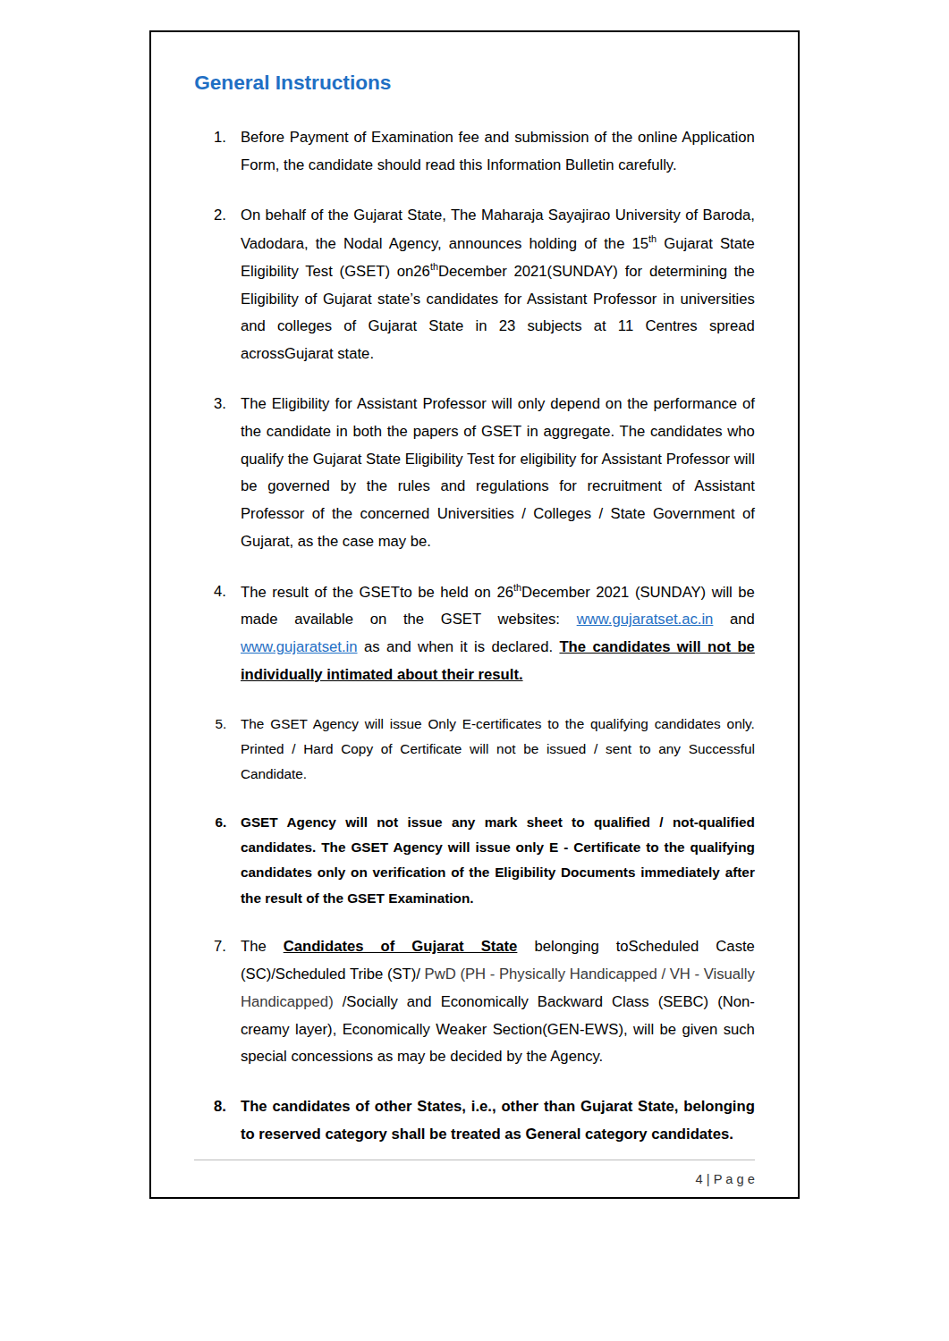General Instructions
Before Payment of Examination fee and submission of the online Application Form, the candidate should read this Information Bulletin carefully.
On behalf of the Gujarat State, The Maharaja Sayajirao University of Baroda, Vadodara, the Nodal Agency, announces holding of the 15th Gujarat State Eligibility Test (GSET) on26thDecember 2021(SUNDAY) for determining the Eligibility of Gujarat state’s candidates for Assistant Professor in universities and colleges of Gujarat State in 23 subjects at 11 Centres spread acrossGujarat state.
The Eligibility for Assistant Professor will only depend on the performance of the candidate in both the papers of GSET in aggregate. The candidates who qualify the Gujarat State Eligibility Test for eligibility for Assistant Professor will be governed by the rules and regulations for recruitment of Assistant Professor of the concerned Universities / Colleges / State Government of Gujarat, as the case may be.
The result of the GSETto be held on 26thDecember 2021 (SUNDAY) will be made available on the GSET websites: www.gujaratset.ac.in and www.gujaratset.in as and when it is declared. The candidates will not be individually intimated about their result.
The GSET Agency will issue Only E-certificates to the qualifying candidates only. Printed / Hard Copy of Certificate will not be issued / sent to any Successful Candidate.
GSET Agency will not issue any mark sheet to qualified / not-qualified candidates. The GSET Agency will issue only E - Certificate to the qualifying candidates only on verification of the Eligibility Documents immediately after the result of the GSET Examination.
The Candidates of Gujarat State belonging toScheduled Caste (SC)/Scheduled Tribe (ST)/ PwD (PH - Physically Handicapped / VH - Visually Handicapped) /Socially and Economically Backward Class (SEBC) (Non-creamy layer), Economically Weaker Section(GEN-EWS), will be given such special concessions as may be decided by the Agency.
The candidates of other States, i.e., other than Gujarat State, belonging to reserved category shall be treated as General category candidates.
4 | P a g e